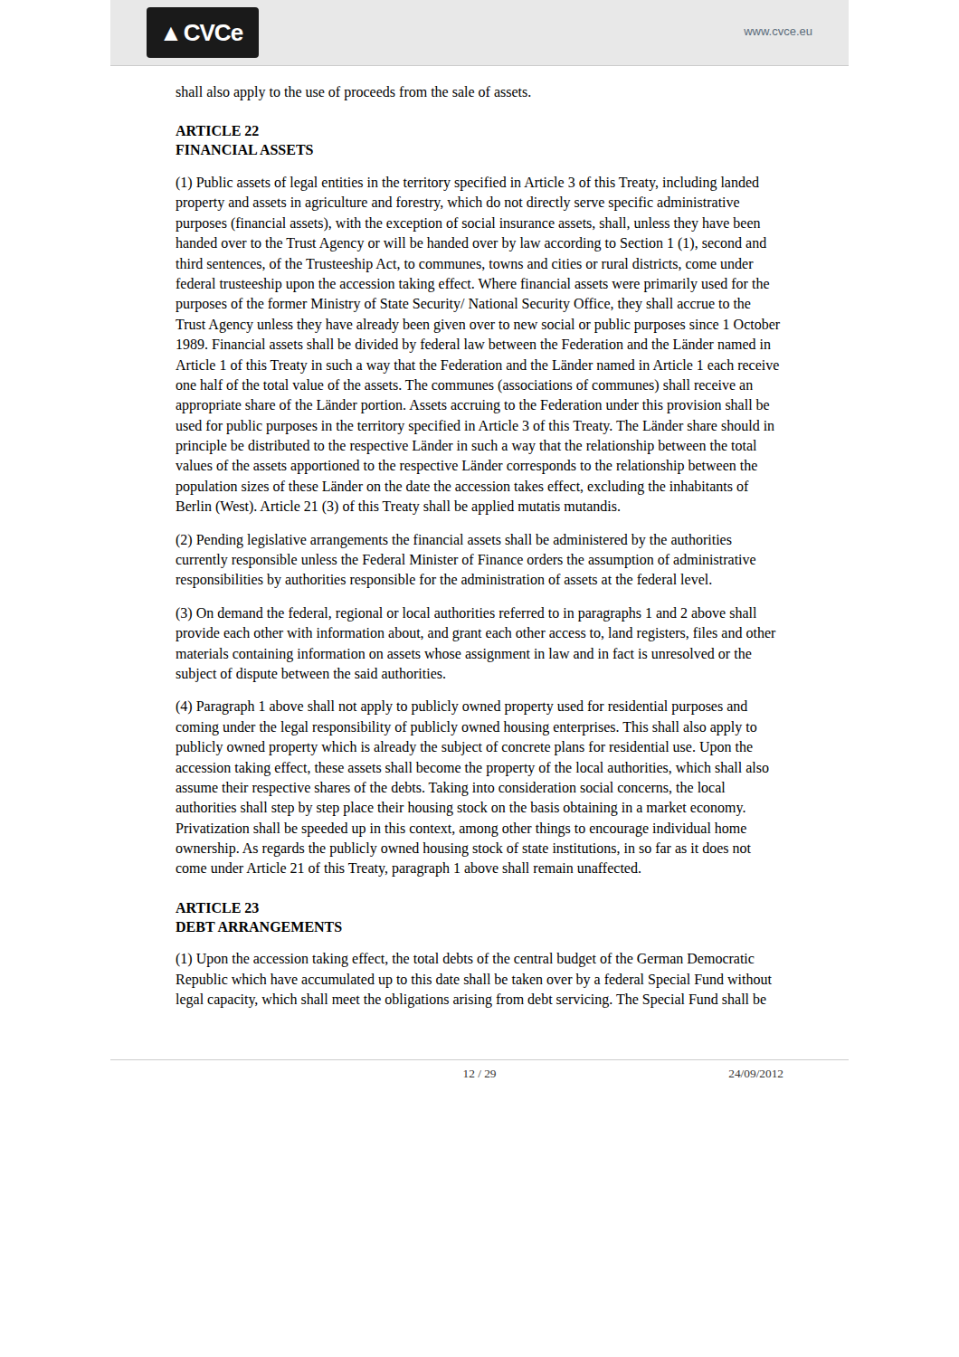▲CVCe
www.cvce.eu
shall also apply to the use of proceeds from the sale of assets.
ARTICLE 22 FINANCIAL ASSETS
(1) Public assets of legal entities in the territory specified in Article 3 of this Treaty, including landed property and assets in agriculture and forestry, which do not directly serve specific administrative purposes (financial assets), with the exception of social insurance assets, shall, unless they have been handed over to the Trust Agency or will be handed over by law according to Section 1 (1), second and third sentences, of the Trusteeship Act, to communes, towns and cities or rural districts, come under federal trusteeship upon the accession taking effect. Where financial assets were primarily used for the purposes of the former Ministry of State Security/ National Security Office, they shall accrue to the Trust Agency unless they have already been given over to new social or public purposes since 1 October 1989. Financial assets shall be divided by federal law between the Federation and the Länder named in Article 1 of this Treaty in such a way that the Federation and the Länder named in Article 1 each receive one half of the total value of the assets. The communes (associations of communes) shall receive an appropriate share of the Länder portion. Assets accruing to the Federation under this provision shall be used for public purposes in the territory specified in Article 3 of this Treaty. The Länder share should in principle be distributed to the respective Länder in such a way that the relationship between the total values of the assets apportioned to the respective Länder corresponds to the relationship between the population sizes of these Länder on the date the accession takes effect, excluding the inhabitants of Berlin (West). Article 21 (3) of this Treaty shall be applied mutatis mutandis.
(2) Pending legislative arrangements the financial assets shall be administered by the authorities currently responsible unless the Federal Minister of Finance orders the assumption of administrative responsibilities by authorities responsible for the administration of assets at the federal level.
(3) On demand the federal, regional or local authorities referred to in paragraphs 1 and 2 above shall provide each other with information about, and grant each other access to, land registers, files and other materials containing information on assets whose assignment in law and in fact is unresolved or the subject of dispute between the said authorities.
(4) Paragraph 1 above shall not apply to publicly owned property used for residential purposes and coming under the legal responsibility of publicly owned housing enterprises. This shall also apply to publicly owned property which is already the subject of concrete plans for residential use. Upon the accession taking effect, these assets shall become the property of the local authorities, which shall also assume their respective shares of the debts. Taking into consideration social concerns, the local authorities shall step by step place their housing stock on the basis obtaining in a market economy. Privatization shall be speeded up in this context, among other things to encourage individual home ownership. As regards the publicly owned housing stock of state institutions, in so far as it does not come under Article 21 of this Treaty, paragraph 1 above shall remain unaffected.
ARTICLE 23 DEBT ARRANGEMENTS
(1) Upon the accession taking effect, the total debts of the central budget of the German Democratic Republic which have accumulated up to this date shall be taken over by a federal Special Fund without legal capacity, which shall meet the obligations arising from debt servicing. The Special Fund shall be
12 / 29 24/09/2012